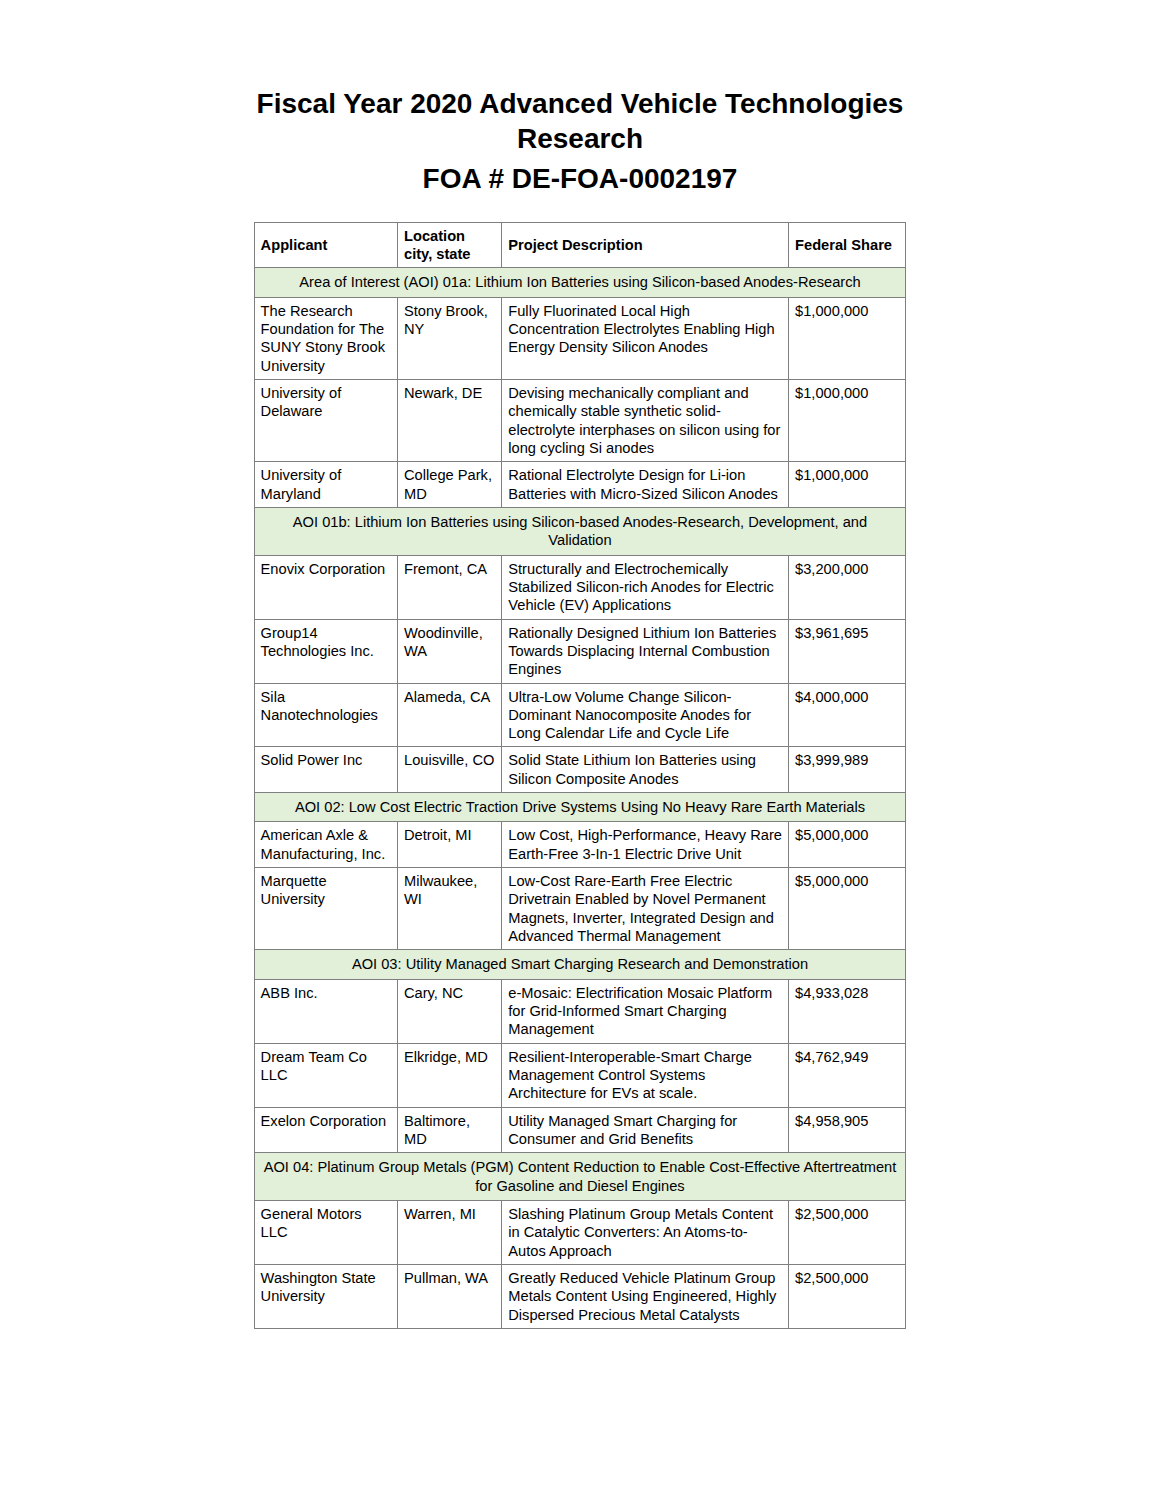Fiscal Year 2020 Advanced Vehicle Technologies Research
FOA # DE-FOA-0002197
| Applicant | Location city, state | Project Description | Federal Share |
| --- | --- | --- | --- |
| Area of Interest (AOI) 01a: Lithium Ion Batteries using Silicon-based Anodes-Research |
| The Research Foundation for The SUNY Stony Brook University | Stony Brook, NY | Fully Fluorinated Local High Concentration Electrolytes Enabling High Energy Density Silicon Anodes | $1,000,000 |
| University of Delaware | Newark, DE | Devising mechanically compliant and chemically stable synthetic solid-electrolyte interphases on silicon using for long cycling Si anodes | $1,000,000 |
| University of Maryland | College Park, MD | Rational Electrolyte Design for Li-ion Batteries with Micro-Sized Silicon Anodes | $1,000,000 |
| AOI 01b: Lithium Ion Batteries using Silicon-based Anodes-Research, Development, and Validation |
| Enovix Corporation | Fremont, CA | Structurally and Electrochemically Stabilized Silicon-rich Anodes for Electric Vehicle (EV) Applications | $3,200,000 |
| Group14 Technologies Inc. | Woodinville, WA | Rationally Designed Lithium Ion Batteries Towards Displacing Internal Combustion Engines | $3,961,695 |
| Sila Nanotechnologies | Alameda, CA | Ultra-Low Volume Change Silicon-Dominant Nanocomposite Anodes for Long Calendar Life and Cycle Life | $4,000,000 |
| Solid Power Inc | Louisville, CO | Solid State Lithium Ion Batteries using Silicon Composite Anodes | $3,999,989 |
| AOI 02: Low Cost Electric Traction Drive Systems Using No Heavy Rare Earth Materials |
| American Axle & Manufacturing, Inc. | Detroit, MI | Low Cost, High-Performance, Heavy Rare Earth-Free 3-In-1 Electric Drive Unit | $5,000,000 |
| Marquette University | Milwaukee, WI | Low-Cost Rare-Earth Free Electric Drivetrain Enabled by Novel Permanent Magnets, Inverter, Integrated Design and Advanced Thermal Management | $5,000,000 |
| AOI 03: Utility Managed Smart Charging Research and Demonstration |
| ABB Inc. | Cary, NC | e-Mosaic: Electrification Mosaic Platform for Grid-Informed Smart Charging Management | $4,933,028 |
| Dream Team Co LLC | Elkridge, MD | Resilient-Interoperable-Smart Charge Management Control Systems Architecture for EVs at scale. | $4,762,949 |
| Exelon Corporation | Baltimore, MD | Utility Managed Smart Charging for Consumer and Grid Benefits | $4,958,905 |
| AOI 04: Platinum Group Metals (PGM) Content Reduction to Enable Cost-Effective Aftertreatment for Gasoline and Diesel Engines |
| General Motors LLC | Warren, MI | Slashing Platinum Group Metals Content in Catalytic Converters: An Atoms-to-Autos Approach | $2,500,000 |
| Washington State University | Pullman, WA | Greatly Reduced Vehicle Platinum Group Metals Content Using Engineered, Highly Dispersed Precious Metal Catalysts | $2,500,000 |